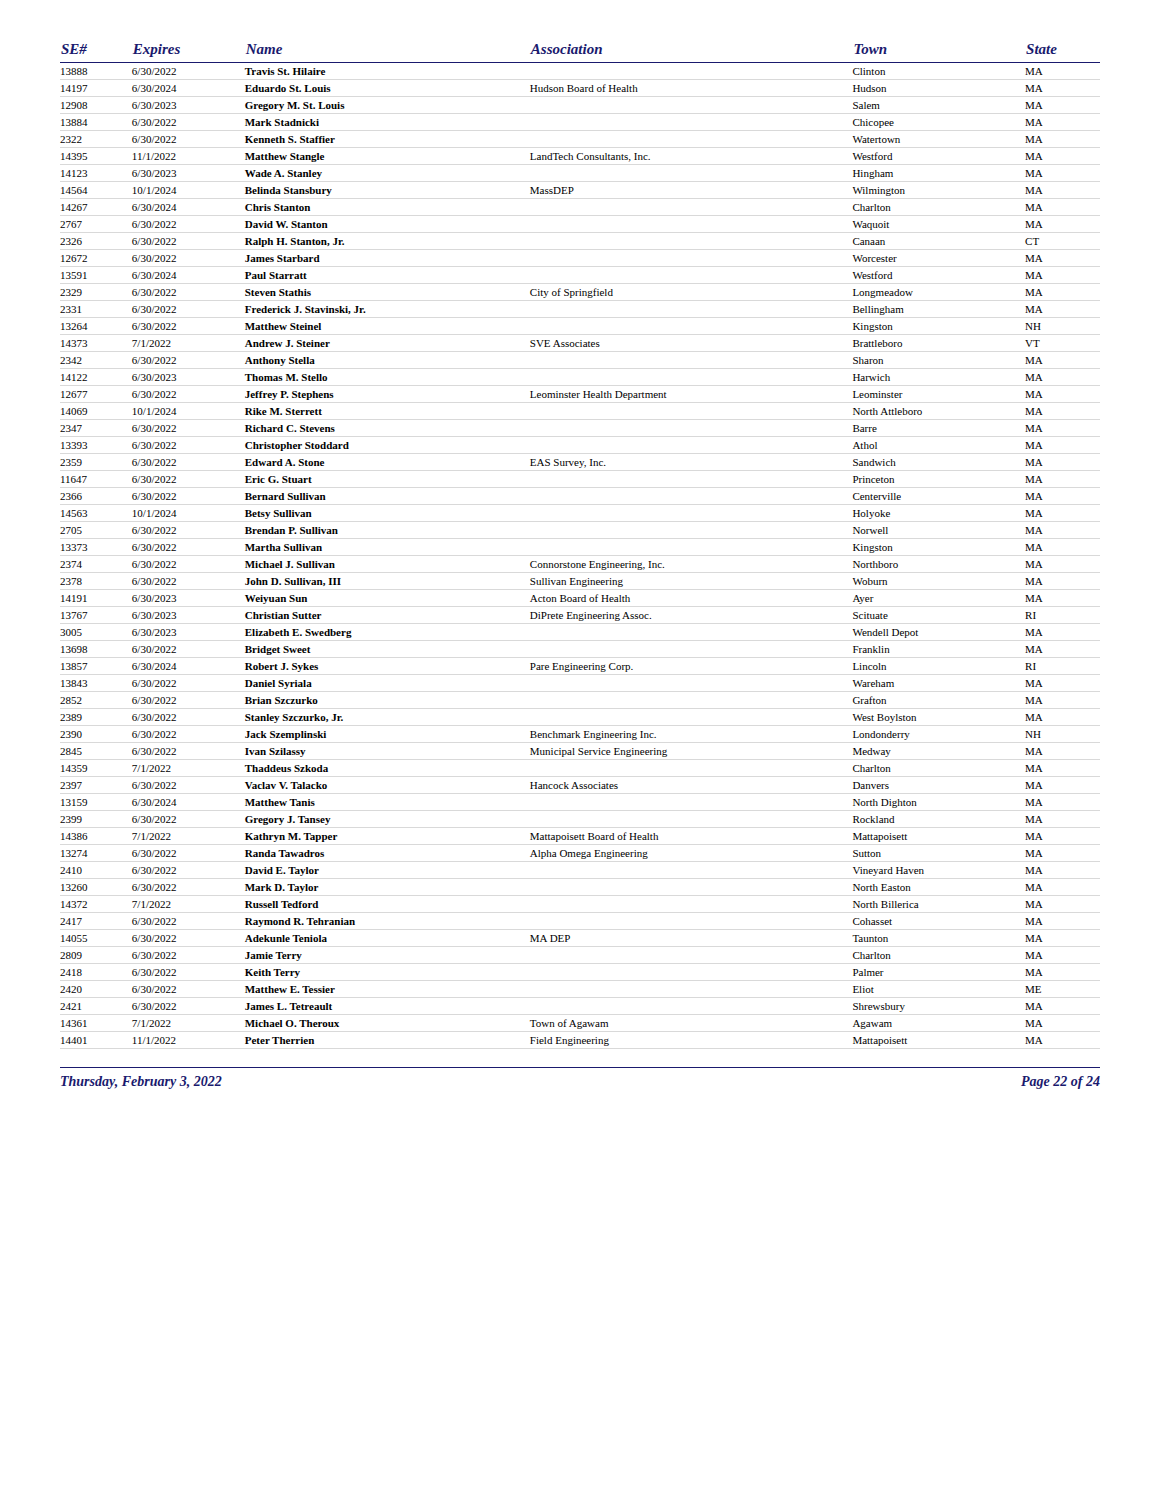| SE# | Expires | Name | Association | Town | State |
| --- | --- | --- | --- | --- | --- |
| 13888 | 6/30/2022 | Travis St. Hilaire | | Clinton | MA |
| 14197 | 6/30/2024 | Eduardo St. Louis | Hudson Board of Health | Hudson | MA |
| 12908 | 6/30/2023 | Gregory M. St. Louis | | Salem | MA |
| 13884 | 6/30/2022 | Mark Stadnicki | | Chicopee | MA |
| 2322 | 6/30/2022 | Kenneth S. Staffier | | Watertown | MA |
| 14395 | 11/1/2022 | Matthew Stangle | LandTech Consultants, Inc. | Westford | MA |
| 14123 | 6/30/2023 | Wade A. Stanley | | Hingham | MA |
| 14564 | 10/1/2024 | Belinda Stansbury | MassDEP | Wilmington | MA |
| 14267 | 6/30/2024 | Chris Stanton | | Charlton | MA |
| 2767 | 6/30/2022 | David W. Stanton | | Waquoit | MA |
| 2326 | 6/30/2022 | Ralph H. Stanton, Jr. | | Canaan | CT |
| 12672 | 6/30/2022 | James Starbard | | Worcester | MA |
| 13591 | 6/30/2024 | Paul Starratt | | Westford | MA |
| 2329 | 6/30/2022 | Steven Stathis | City of Springfield | Longmeadow | MA |
| 2331 | 6/30/2022 | Frederick J. Stavinski, Jr. | | Bellingham | MA |
| 13264 | 6/30/2022 | Matthew Steinel | | Kingston | NH |
| 14373 | 7/1/2022 | Andrew J. Steiner | SVE Associates | Brattleboro | VT |
| 2342 | 6/30/2022 | Anthony Stella | | Sharon | MA |
| 14122 | 6/30/2023 | Thomas M. Stello | | Harwich | MA |
| 12677 | 6/30/2022 | Jeffrey P. Stephens | Leominster Health Department | Leominster | MA |
| 14069 | 10/1/2024 | Rike M. Sterrett | | North Attleboro | MA |
| 2347 | 6/30/2022 | Richard C. Stevens | | Barre | MA |
| 13393 | 6/30/2022 | Christopher Stoddard | | Athol | MA |
| 2359 | 6/30/2022 | Edward A. Stone | EAS Survey, Inc. | Sandwich | MA |
| 11647 | 6/30/2022 | Eric G. Stuart | | Princeton | MA |
| 2366 | 6/30/2022 | Bernard Sullivan | | Centerville | MA |
| 14563 | 10/1/2024 | Betsy Sullivan | | Holyoke | MA |
| 2705 | 6/30/2022 | Brendan P. Sullivan | | Norwell | MA |
| 13373 | 6/30/2022 | Martha Sullivan | | Kingston | MA |
| 2374 | 6/30/2022 | Michael J. Sullivan | Connorstone Engineering, Inc. | Northboro | MA |
| 2378 | 6/30/2022 | John D. Sullivan, III | Sullivan Engineering | Woburn | MA |
| 14191 | 6/30/2023 | Weiyuan Sun | Acton Board of Health | Ayer | MA |
| 13767 | 6/30/2023 | Christian Sutter | DiPrete Engineering Assoc. | Scituate | RI |
| 3005 | 6/30/2023 | Elizabeth E. Swedberg | | Wendell Depot | MA |
| 13698 | 6/30/2022 | Bridget Sweet | | Franklin | MA |
| 13857 | 6/30/2024 | Robert J. Sykes | Pare Engineering Corp. | Lincoln | RI |
| 13843 | 6/30/2022 | Daniel Syriala | | Wareham | MA |
| 2852 | 6/30/2022 | Brian Szczurko | | Grafton | MA |
| 2389 | 6/30/2022 | Stanley Szczurko, Jr. | | West Boylston | MA |
| 2390 | 6/30/2022 | Jack Szemplinski | Benchmark Engineering Inc. | Londonderry | NH |
| 2845 | 6/30/2022 | Ivan Szilassy | Municipal Service Engineering | Medway | MA |
| 14359 | 7/1/2022 | Thaddeus Szkoda | | Charlton | MA |
| 2397 | 6/30/2022 | Vaclav V. Talacko | Hancock Associates | Danvers | MA |
| 13159 | 6/30/2024 | Matthew Tanis | | North Dighton | MA |
| 2399 | 6/30/2022 | Gregory J. Tansey | | Rockland | MA |
| 14386 | 7/1/2022 | Kathryn M. Tapper | Mattapoisett Board of Health | Mattapoisett | MA |
| 13274 | 6/30/2022 | Randa Tawadros | Alpha Omega Engineering | Sutton | MA |
| 2410 | 6/30/2022 | David E. Taylor | | Vineyard Haven | MA |
| 13260 | 6/30/2022 | Mark D. Taylor | | North Easton | MA |
| 14372 | 7/1/2022 | Russell Tedford | | North Billerica | MA |
| 2417 | 6/30/2022 | Raymond R. Tehranian | | Cohasset | MA |
| 14055 | 6/30/2022 | Adekunle Teniola | MA DEP | Taunton | MA |
| 2809 | 6/30/2022 | Jamie Terry | | Charlton | MA |
| 2418 | 6/30/2022 | Keith Terry | | Palmer | MA |
| 2420 | 6/30/2022 | Matthew E. Tessier | | Eliot | ME |
| 2421 | 6/30/2022 | James L. Tetreault | | Shrewsbury | MA |
| 14361 | 7/1/2022 | Michael O. Theroux | Town of Agawam | Agawam | MA |
| 14401 | 11/1/2022 | Peter Therrien | Field Engineering | Mattapoisett | MA |
Thursday, February 3, 2022 Page 22 of 24